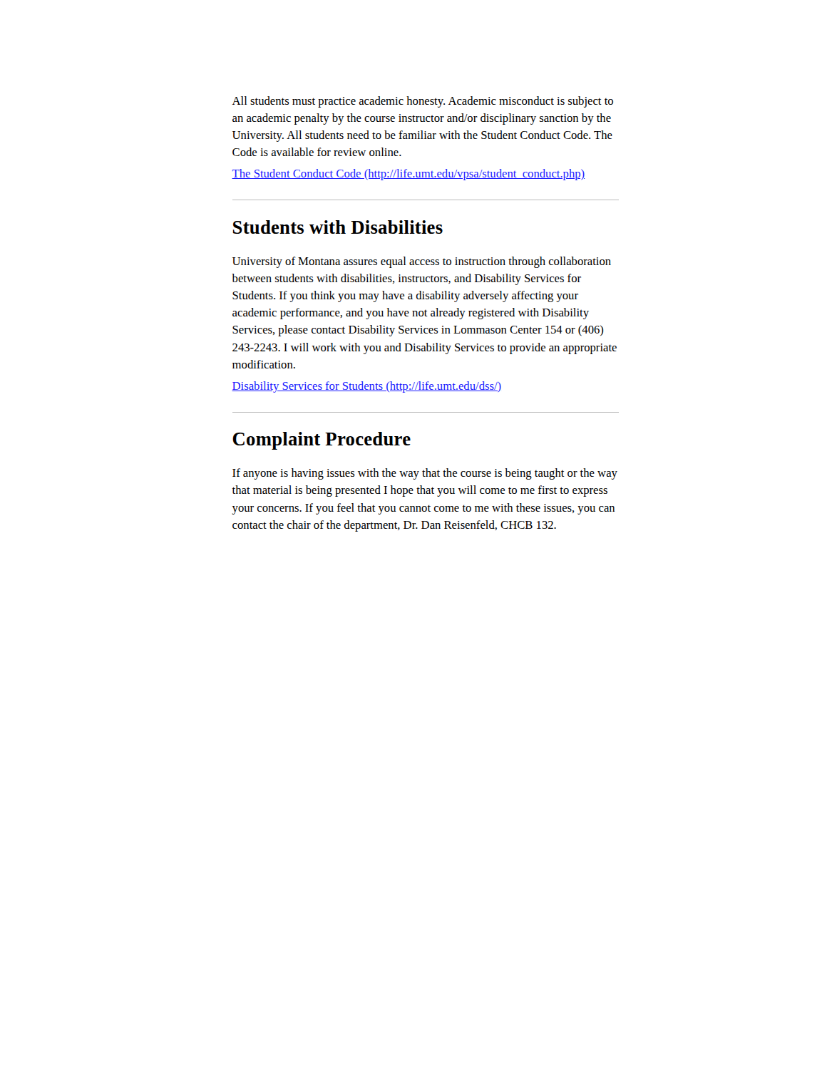All students must practice academic honesty. Academic misconduct is subject to an academic penalty by the course instructor and/or disciplinary sanction by the University. All students need to be familiar with the Student Conduct Code. The Code is available for review online.
The Student Conduct Code (http://life.umt.edu/vpsa/student_conduct.php)
Students with Disabilities
University of Montana assures equal access to instruction through collaboration between students with disabilities, instructors, and Disability Services for Students. If you think you may have a disability adversely affecting your academic performance, and you have not already registered with Disability Services, please contact Disability Services in Lommason Center 154 or (406) 243-2243. I will work with you and Disability Services to provide an appropriate modification.
Disability Services for Students (http://life.umt.edu/dss/)
Complaint Procedure
If anyone is having issues with the way that the course is being taught or the way that material is being presented I hope that you will come to me first to express your concerns. If you feel that you cannot come to me with these issues, you can contact the chair of the department, Dr. Dan Reisenfeld, CHCB 132.